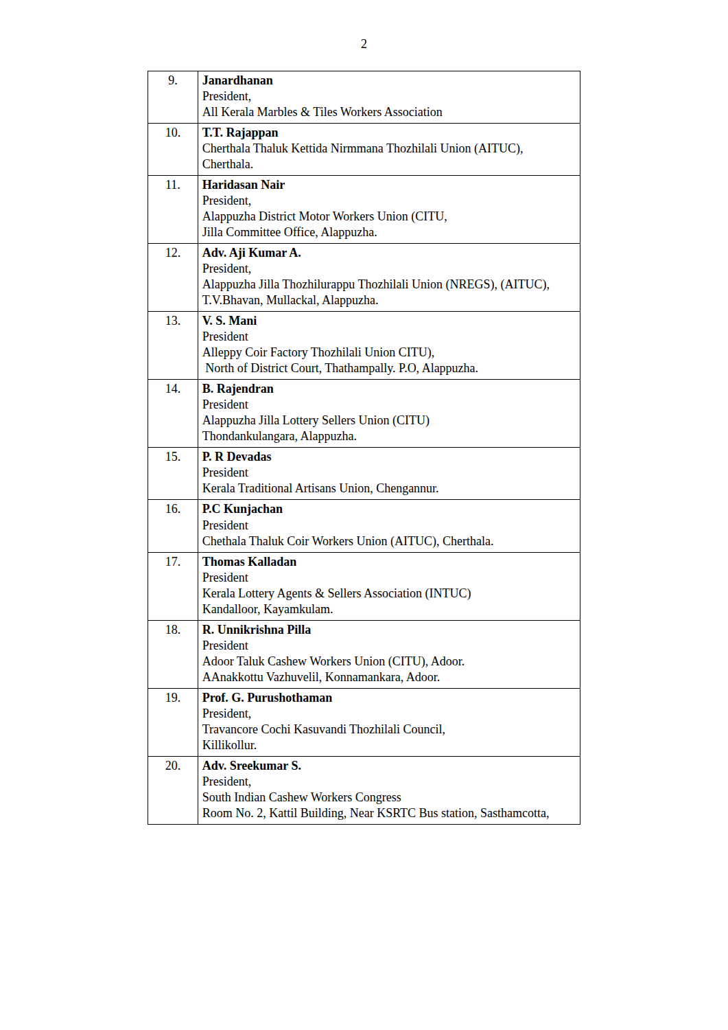2
| 9. | Janardhanan President, All Kerala Marbles & Tiles Workers Association |
| 10. | T.T. Rajappan Cherthala Thaluk Kettida Nirmmana Thozhilali Union (AITUC), Cherthala. |
| 11. | Haridasan Nair President, Alappuzha District Motor Workers Union (CITU, Jilla Committee Office, Alappuzha. |
| 12. | Adv. Aji Kumar A. President, Alappuzha Jilla Thozhilurappu Thozhilali Union (NREGS), (AITUC), T.V.Bhavan, Mullackal, Alappuzha. |
| 13. | V. S. Mani President Alleppy Coir Factory Thozhilali Union CITU), North of District Court, Thathampally. P.O, Alappuzha. |
| 14. | B. Rajendran President Alappuzha Jilla Lottery Sellers Union (CITU) Thondankulangara, Alappuzha. |
| 15. | P. R Devadas President Kerala Traditional Artisans Union, Chengannur. |
| 16. | P.C Kunjachan President Chethala Thaluk Coir Workers Union (AITUC), Cherthala. |
| 17. | Thomas Kalladan President Kerala Lottery Agents & Sellers Association (INTUC) Kandalloor, Kayamkulam. |
| 18. | R. Unnikrishna Pilla President Adoor Taluk Cashew Workers Union (CITU), Adoor. AAnakkottu Vazhuvelil, Konnamankara, Adoor. |
| 19. | Prof. G. Purushothaman President, Travancore Cochi Kasuvandi Thozhilali Council, Killikollur. |
| 20. | Adv. Sreekumar S. President, South Indian Cashew Workers Congress Room No. 2, Kattil Building, Near KSRTC Bus station, Sasthamcotta, |